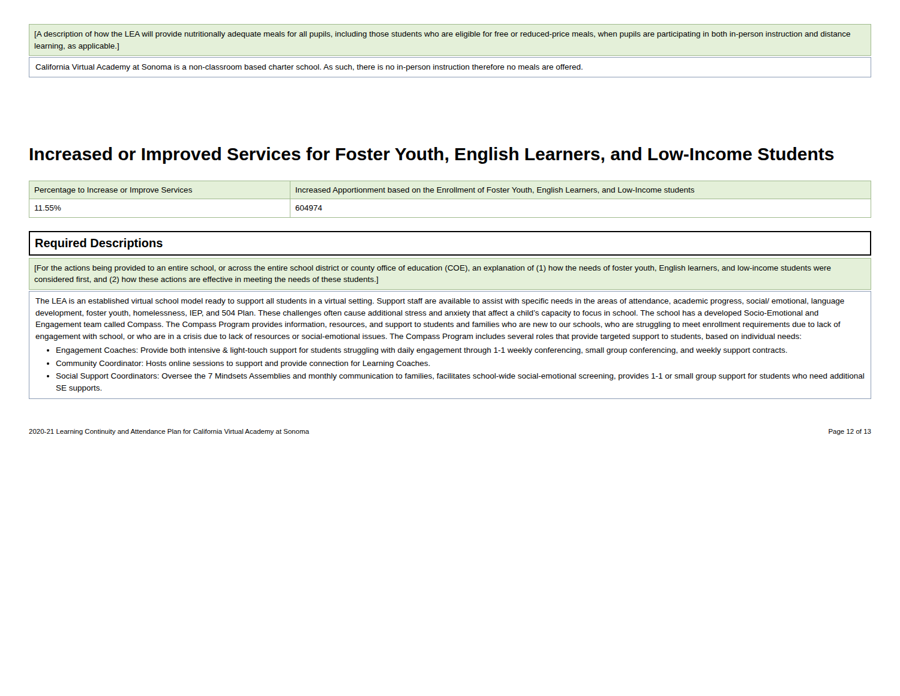[A description of how the LEA will provide nutritionally adequate meals for all pupils, including those students who are eligible for free or reduced-price meals, when pupils are participating in both in-person instruction and distance learning, as applicable.]
California Virtual Academy at Sonoma is a non-classroom based charter school. As such, there is no in-person instruction therefore no meals are offered.
Increased or Improved Services for Foster Youth, English Learners, and Low-Income Students
| Percentage to Increase or Improve Services | Increased Apportionment based on the Enrollment of Foster Youth, English Learners, and Low-Income students |
| --- | --- |
| 11.55% | 604974 |
Required Descriptions
[For the actions being provided to an entire school, or across the entire school district or county office of education (COE), an explanation of (1) how the needs of foster youth, English learners, and low-income students were considered first, and (2) how these actions are effective in meeting the needs of these students.]
The LEA is an established virtual school model ready to support all students in a virtual setting. Support staff are available to assist with specific needs in the areas of attendance, academic progress, social/ emotional, language development, foster youth, homelessness, IEP, and 504 Plan. These challenges often cause additional stress and anxiety that affect a child’s capacity to focus in school. The school has a developed Socio-Emotional and Engagement team called Compass. The Compass Program provides information, resources, and support to students and families who are new to our schools, who are struggling to meet enrollment requirements due to lack of engagement with school, or who are in a crisis due to lack of resources or social-emotional issues. The Compass Program includes several roles that provide targeted support to students, based on individual needs:
Engagement Coaches: Provide both intensive & light-touch support for students struggling with daily engagement through 1-1 weekly conferencing, small group conferencing, and weekly support contracts.
Community Coordinator: Hosts online sessions to support and provide connection for Learning Coaches.
Social Support Coordinators: Oversee the 7 Mindsets Assemblies and monthly communication to families, facilitates school-wide social-emotional screening, provides 1-1 or small group support for students who need additional SE supports.
2020-21 Learning Continuity and Attendance Plan for California Virtual Academy at Sonoma Page 12 of 13